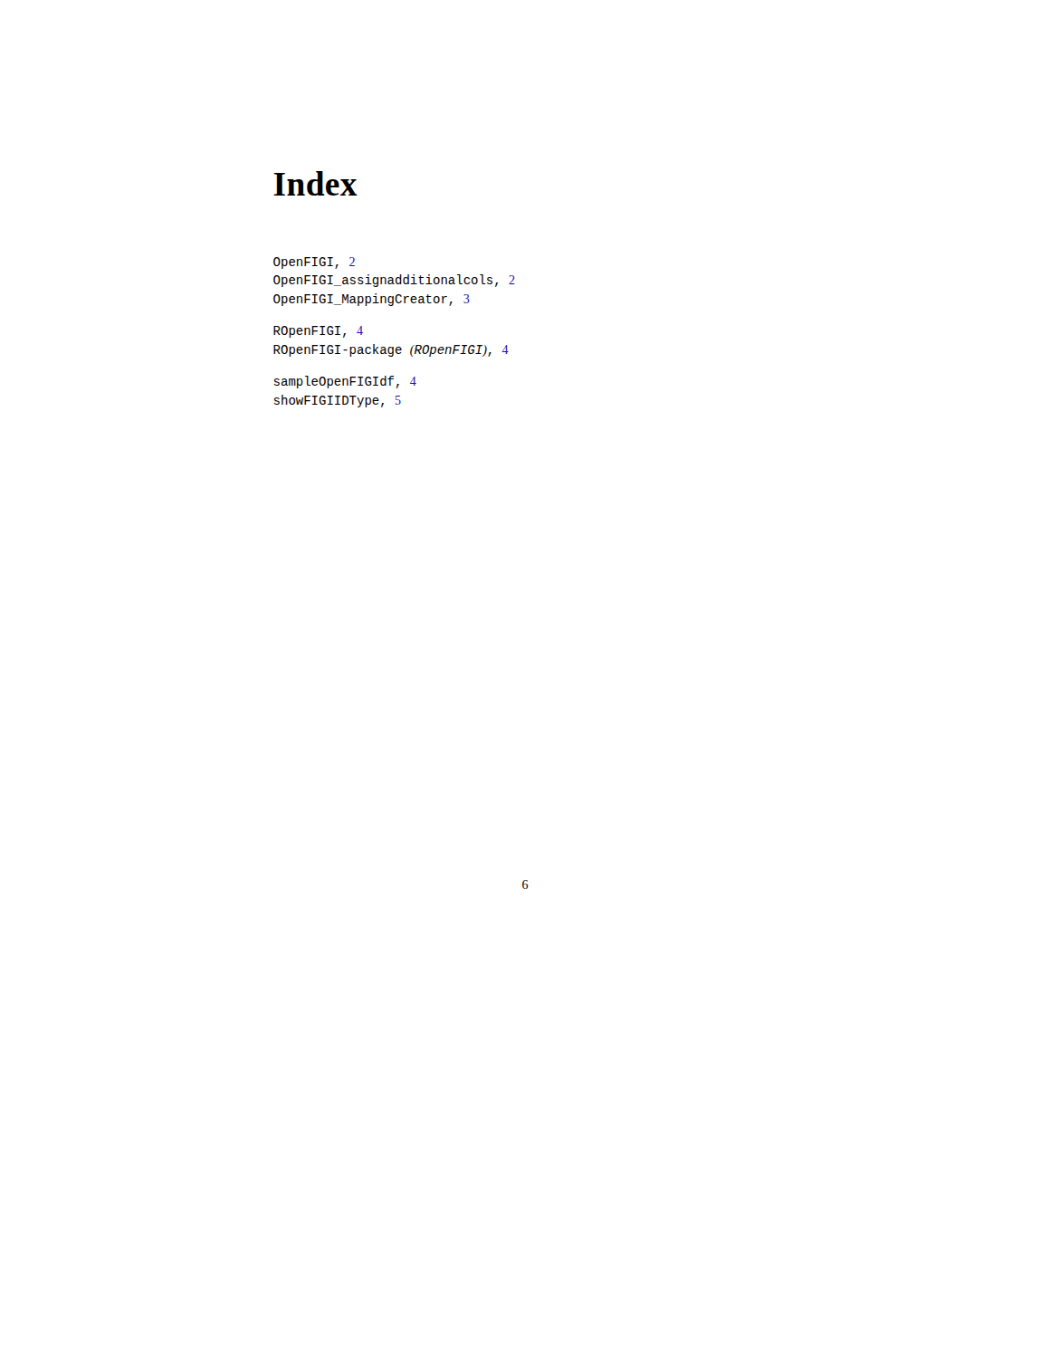Index
OpenFIGI, 2
OpenFIGI_assignadditionalcols, 2
OpenFIGI_MappingCreator, 3
ROpenFIGI, 4
ROpenFIGI-package (ROpenFIGI), 4
sampleOpenFIGIdf, 4
showFIGIIDType, 5
6